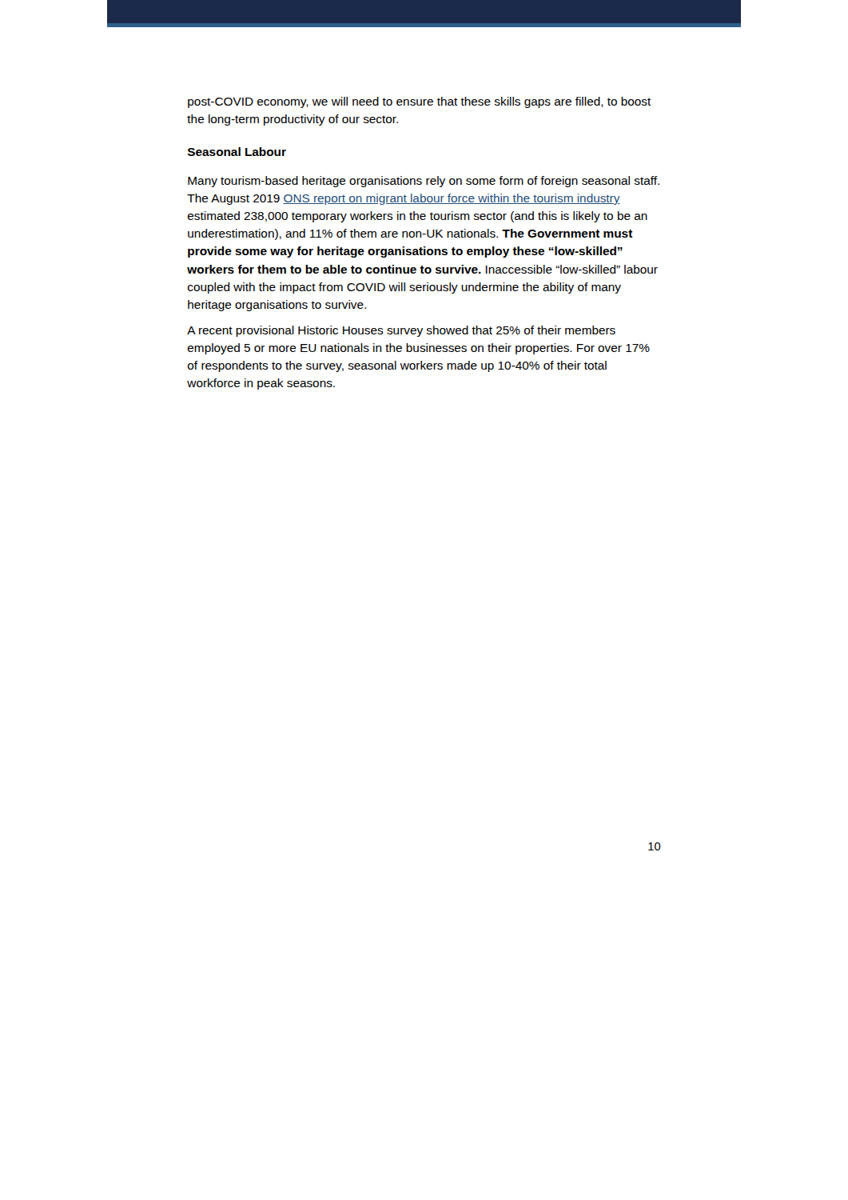post-COVID economy, we will need to ensure that these skills gaps are filled, to boost the long-term productivity of our sector.
Seasonal Labour
Many tourism-based heritage organisations rely on some form of foreign seasonal staff. The August 2019 ONS report on migrant labour force within the tourism industry estimated 238,000 temporary workers in the tourism sector (and this is likely to be an underestimation), and 11% of them are non-UK nationals. The Government must provide some way for heritage organisations to employ these “low-skilled” workers for them to be able to continue to survive. Inaccessible “low-skilled” labour coupled with the impact from COVID will seriously undermine the ability of many heritage organisations to survive.
A recent provisional Historic Houses survey showed that 25% of their members employed 5 or more EU nationals in the businesses on their properties. For over 17% of respondents to the survey, seasonal workers made up 10-40% of their total workforce in peak seasons.
10